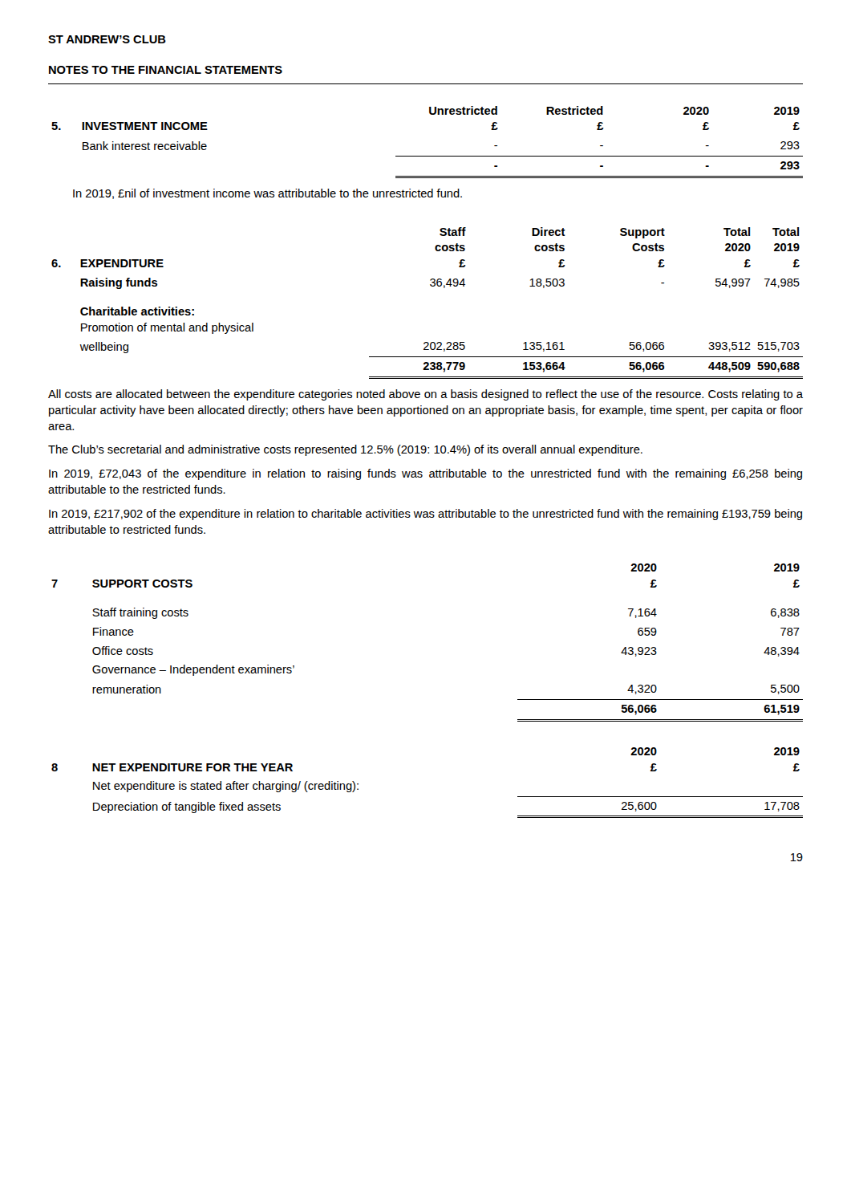ST ANDREW’S CLUB
NOTES TO THE FINANCIAL STATEMENTS
| 5. | INVESTMENT INCOME | Unrestricted £ | Restricted £ | 2020 £ | 2019 £ |
| | Bank interest receivable | - | - | - | 293 |
| | | - | - | - | 293 |
In 2019, £nil of investment income was attributable to the unrestricted fund.
| 6. | EXPENDITURE | Staff costs £ | Direct costs £ | Support Costs £ | Total 2020 £ | Total 2019 £ |
| | Raising funds | 36,494 | 18,503 | - | 54,997 | 74,985 |
| | Charitable activities: Promotion of mental and physical | | | | | |
| | wellbeing | 202,285 | 135,161 | 56,066 | 393,512 | 515,703 |
| | | 238,779 | 153,664 | 56,066 | 448,509 | 590,688 |
All costs are allocated between the expenditure categories noted above on a basis designed to reflect the use of the resource. Costs relating to a particular activity have been allocated directly; others have been apportioned on an appropriate basis, for example, time spent, per capita or floor area.
The Club’s secretarial and administrative costs represented 12.5% (2019: 10.4%) of its overall annual expenditure.
In 2019, £72,043 of the expenditure in relation to raising funds was attributable to the unrestricted fund with the remaining £6,258 being attributable to the restricted funds.
In 2019, £217,902 of the expenditure in relation to charitable activities was attributable to the unrestricted fund with the remaining £193,759 being attributable to restricted funds.
| 7 | SUPPORT COSTS | 2020 £ | 2019 £ |
| | Staff training costs | 7,164 | 6,838 |
| | Finance | 659 | 787 |
| | Office costs | 43,923 | 48,394 |
| | Governance – Independent examiners’ | | |
| | remuneration | 4,320 | 5,500 |
| | | 56,066 | 61,519 |
| 8 | NET EXPENDITURE FOR THE YEAR | 2020 £ | 2019 £ |
| | Net expenditure is stated after charging/ (crediting): | | |
| | Depreciation of tangible fixed assets | 25,600 | 17,708 |
19